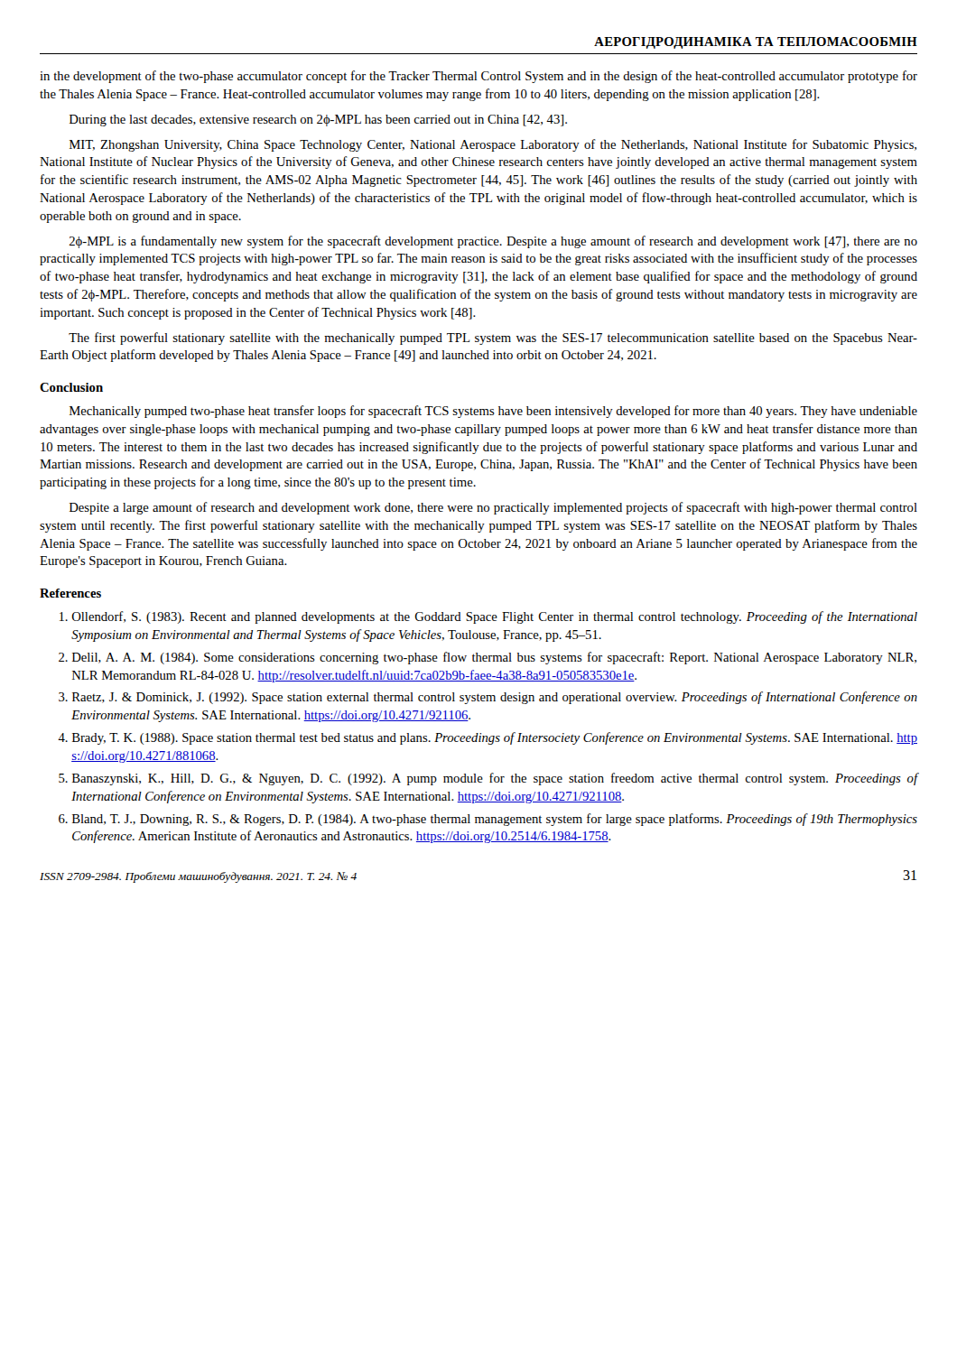АЕРОГІДРОДИНАМІКА ТА ТЕПЛОМАСООБМІН
in the development of the two-phase accumulator concept for the Tracker Thermal Control System and in the design of the heat-controlled accumulator prototype for the Thales Alenia Space – France. Heat-controlled accumulator volumes may range from 10 to 40 liters, depending on the mission application [28].
During the last decades, extensive research on 2ϕ-MPL has been carried out in China [42, 43].
MIT, Zhongshan University, China Space Technology Center, National Aerospace Laboratory of the Netherlands, National Institute for Subatomic Physics, National Institute of Nuclear Physics of the University of Geneva, and other Chinese research centers have jointly developed an active thermal management system for the scientific research instrument, the AMS-02 Alpha Magnetic Spectrometer [44, 45]. The work [46] outlines the results of the study (carried out jointly with National Aerospace Laboratory of the Netherlands) of the characteristics of the TPL with the original model of flow-through heat-controlled accumulator, which is operable both on ground and in space.
2ϕ-MPL is a fundamentally new system for the spacecraft development practice. Despite a huge amount of research and development work [47], there are no practically implemented TCS projects with high-power TPL so far. The main reason is said to be the great risks associated with the insufficient study of the processes of two-phase heat transfer, hydrodynamics and heat exchange in microgravity [31], the lack of an element base qualified for space and the methodology of ground tests of 2ϕ-MPL. Therefore, concepts and methods that allow the qualification of the system on the basis of ground tests without mandatory tests in microgravity are important. Such concept is proposed in the Center of Technical Physics work [48].
The first powerful stationary satellite with the mechanically pumped TPL system was the SES-17 telecommunication satellite based on the Spacebus Near-Earth Object platform developed by Thales Alenia Space – France [49] and launched into orbit on October 24, 2021.
Conclusion
Mechanically pumped two-phase heat transfer loops for spacecraft TCS systems have been intensively developed for more than 40 years. They have undeniable advantages over single-phase loops with mechanical pumping and two-phase capillary pumped loops at power more than 6 kW and heat transfer distance more than 10 meters. The interest to them in the last two decades has increased significantly due to the projects of powerful stationary space platforms and various Lunar and Martian missions. Research and development are carried out in the USA, Europe, China, Japan, Russia. The "KhAI" and the Center of Technical Physics have been participating in these projects for a long time, since the 80's up to the present time.
Despite a large amount of research and development work done, there were no practically implemented projects of spacecraft with high-power thermal control system until recently. The first powerful stationary satellite with the mechanically pumped TPL system was SES-17 satellite on the NEOSAT platform by Thales Alenia Space – France. The satellite was successfully launched into space on October 24, 2021 by onboard an Ariane 5 launcher operated by Arianespace from the Europe's Spaceport in Kourou, French Guiana.
References
Ollendorf, S. (1983). Recent and planned developments at the Goddard Space Flight Center in thermal control technology. Proceeding of the International Symposium on Environmental and Thermal Systems of Space Vehicles, Toulouse, France, pp. 45–51.
Delil, A. A. M. (1984). Some considerations concerning two-phase flow thermal bus systems for spacecraft: Report. National Aerospace Laboratory NLR, NLR Memorandum RL-84-028 U. http://resolver.tudelft.nl/uuid:7ca02b9b-faee-4a38-8a91-050583530e1e.
Raetz, J. & Dominick, J. (1992). Space station external thermal control system design and operational overview. Proceedings of International Conference on Environmental Systems. SAE International. https://doi.org/10.4271/921106.
Brady, T. K. (1988). Space station thermal test bed status and plans. Proceedings of Intersociety Conference on Environmental Systems. SAE International. https://doi.org/10.4271/881068.
Banaszynski, K., Hill, D. G., & Nguyen, D. C. (1992). A pump module for the space station freedom active thermal control system. Proceedings of International Conference on Environmental Systems. SAE International. https://doi.org/10.4271/921108.
Bland, T. J., Downing, R. S., & Rogers, D. P. (1984). A two-phase thermal management system for large space platforms. Proceedings of 19th Thermophysics Conference. American Institute of Aeronautics and Astronautics. https://doi.org/10.2514/6.1984-1758.
ISSN 2709-2984. Проблеми машинобудування. 2021. Т. 24. № 4 31